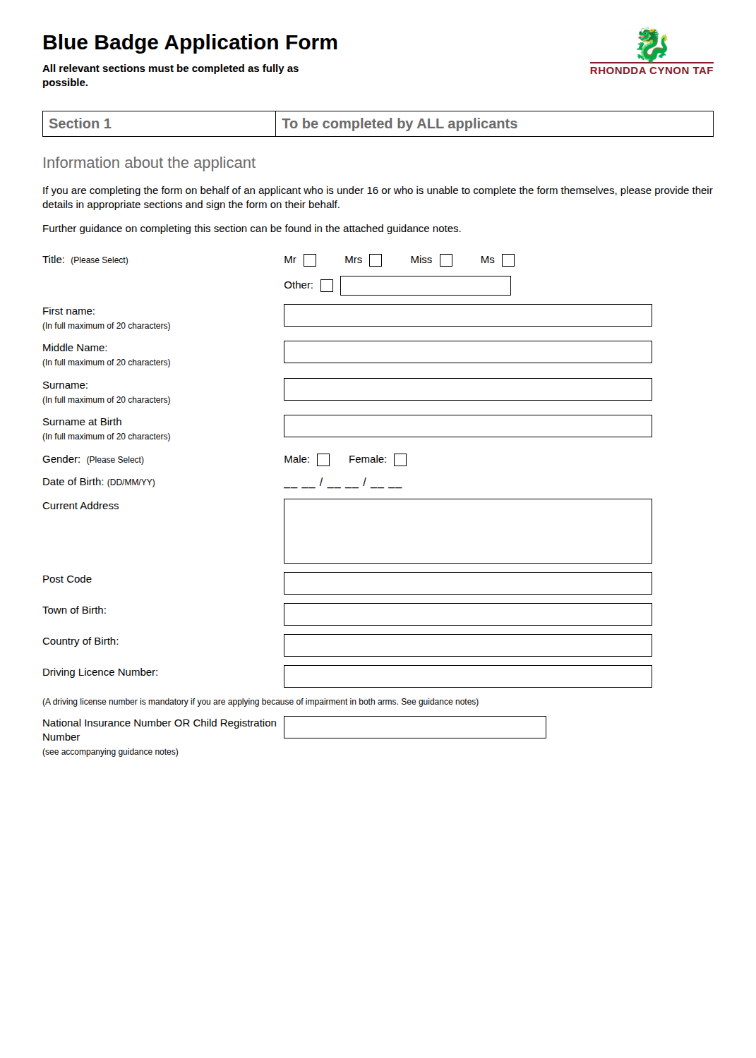Blue Badge Application Form
All relevant sections must be completed as fully as possible.
🐉
RHONDDA CYNON TAF
Section 1
To be completed by ALL applicants
Information about the applicant
If you are completing the form on behalf of an applicant who is under 16 or who is unable to complete the form themselves, please provide their details in appropriate sections and sign the form on their behalf.
Further guidance on completing this section can be found in the attached guidance notes.
| Title: (Please Select) | Mr Mrs Miss Ms |
| | Other: |
| First name: (In full maximum of 20 characters) | |
| Middle Name: (In full maximum of 20 characters) | |
| Surname: (In full maximum of 20 characters) | |
| Surname at Birth (In full maximum of 20 characters) | |
| Gender: (Please Select) | Male: Female: |
| Date of Birth: (DD/MM/YY) | __ __ / __ __ / __ __ |
| Current Address | |
| Post Code | |
| Town of Birth: | |
| Country of Birth: | |
| Driving Licence Number: | |
| (A driving license number is mandatory if you are applying because of impairment in both arms. See guidance notes) |
| National Insurance Number OR Child Registration Number (see accompanying guidance notes) | |